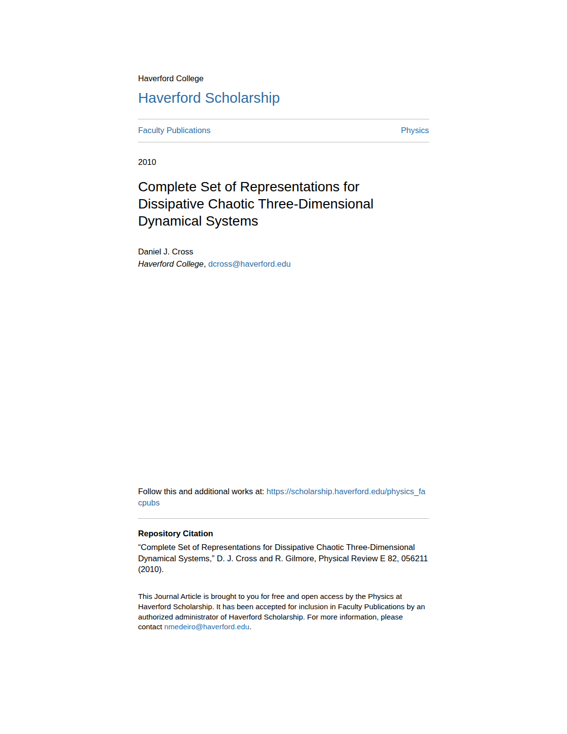Haverford College
Haverford Scholarship
Faculty Publications Physics
2010
Complete Set of Representations for Dissipative Chaotic Three-Dimensional Dynamical Systems
Daniel J. Cross
Haverford College, dcross@haverford.edu
Follow this and additional works at: https://scholarship.haverford.edu/physics_facpubs
Repository Citation
“Complete Set of Representations for Dissipative Chaotic Three-Dimensional Dynamical Systems,” D. J. Cross and R. Gilmore, Physical Review E 82, 056211 (2010).
This Journal Article is brought to you for free and open access by the Physics at Haverford Scholarship. It has been accepted for inclusion in Faculty Publications by an authorized administrator of Haverford Scholarship. For more information, please contact nmedeiro@haverford.edu.